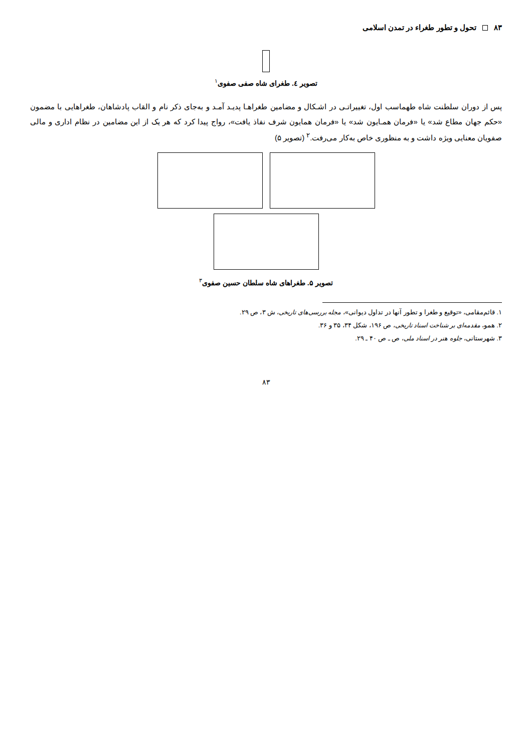۸۳ تحول و تطور طغراء در تمدن اسلامی
تصویر ٤. طغرای شاه صفی صفوی۱
پس از دوران سلطنت شاه طهماسب اول، تغییراتـی در اشـکال و مضامین طغراهـا پدیـد آمـد و به‌جای ذکر نام و القاب پادشاهان، طغراهایی با مضمون «حکم جهان مطاع شد» یا «فرمان همـایون شد» یا «فرمان همایون شرف نفاذ یافت»، رواج پیدا کرد که هر یک از این مضامین در نظام اداری و مالی صفویان معنایی ویژه داشت و به منظوری خاص به‌کار می‌رفت.۲ (تصویر ۵)
تصویر ۵. طغراهای شاه سلطان حسین صفوی۳
۱. قائم‌مقامی، «توقیع و طغرا و تطور آنها در تداول دیوانی»، مجله بررسی‌های تاریخی، ش ۳، ص ۲۹.
۲. همو، مقدمه‌ای بر شناخت اسناد تاریخی، ص ۱۹۶، شکل ۳۴، ۳۵ و ۳۶.
۳. شهرستانی، جلوه هنر در اسناد ملی، ص ـ ص ۴۰ ـ ۲۹.
۸۳